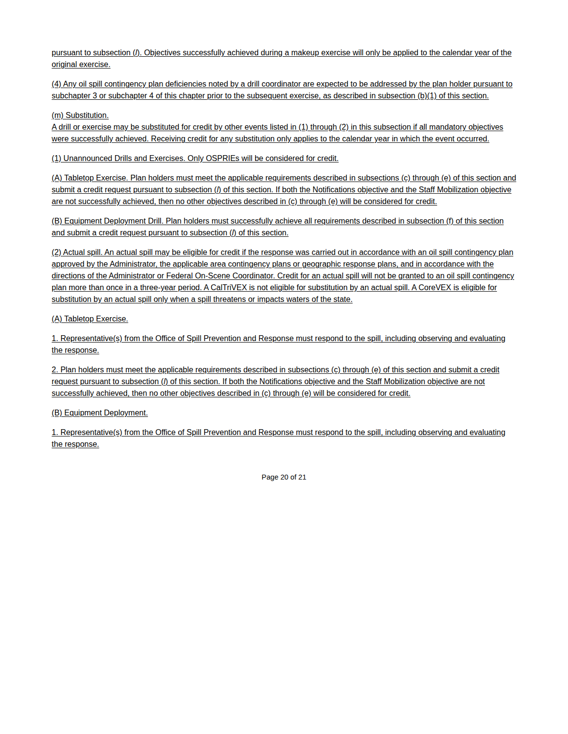pursuant to subsection (l). Objectives successfully achieved during a makeup exercise will only be applied to the calendar year of the original exercise.
(4) Any oil spill contingency plan deficiencies noted by a drill coordinator are expected to be addressed by the plan holder pursuant to subchapter 3 or subchapter 4 of this chapter prior to the subsequent exercise, as described in subsection (b)(1) of this section.
(m) Substitution.
A drill or exercise may be substituted for credit by other events listed in (1) through (2) in this subsection if all mandatory objectives were successfully achieved. Receiving credit for any substitution only applies to the calendar year in which the event occurred.
(1) Unannounced Drills and Exercises. Only OSPRIEs will be considered for credit.
(A) Tabletop Exercise. Plan holders must meet the applicable requirements described in subsections (c) through (e) of this section and submit a credit request pursuant to subsection (l) of this section. If both the Notifications objective and the Staff Mobilization objective are not successfully achieved, then no other objectives described in (c) through (e) will be considered for credit.
(B) Equipment Deployment Drill. Plan holders must successfully achieve all requirements described in subsection (f) of this section and submit a credit request pursuant to subsection (l) of this section.
(2) Actual spill. An actual spill may be eligible for credit if the response was carried out in accordance with an oil spill contingency plan approved by the Administrator, the applicable area contingency plans or geographic response plans, and in accordance with the directions of the Administrator or Federal On-Scene Coordinator. Credit for an actual spill will not be granted to an oil spill contingency plan more than once in a three-year period. A CalTriVEX is not eligible for substitution by an actual spill. A CoreVEX is eligible for substitution by an actual spill only when a spill threatens or impacts waters of the state.
(A) Tabletop Exercise.
1. Representative(s) from the Office of Spill Prevention and Response must respond to the spill, including observing and evaluating the response.
2. Plan holders must meet the applicable requirements described in subsections (c) through (e) of this section and submit a credit request pursuant to subsection (l) of this section. If both the Notifications objective and the Staff Mobilization objective are not successfully achieved, then no other objectives described in (c) through (e) will be considered for credit.
(B) Equipment Deployment.
1. Representative(s) from the Office of Spill Prevention and Response must respond to the spill, including observing and evaluating the response.
Page 20 of 21